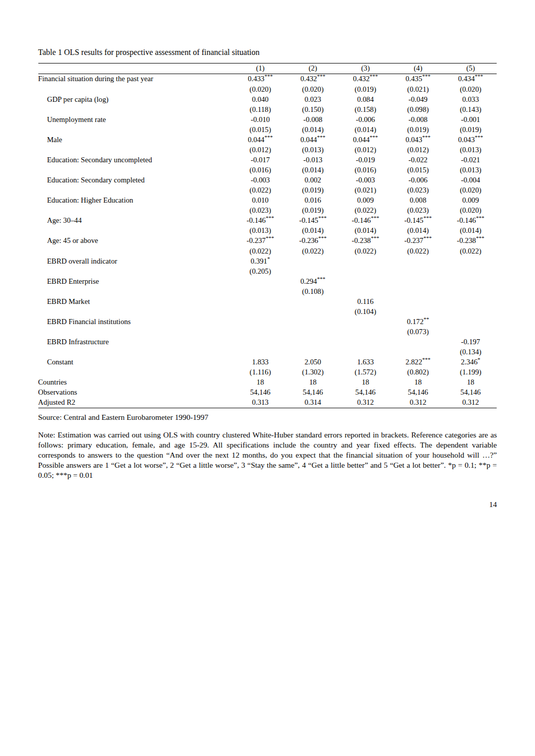Table 1 OLS results for prospective assessment of financial situation
| | (1) | (2) | (3) | (4) | (5) |
| --- | --- | --- | --- | --- | --- |
| Financial situation during the past year | 0.433 *** | 0.432 *** | 0.432 *** | 0.435 *** | 0.434 *** |
| | (0.020) | (0.020) | (0.019) | (0.021) | (0.020) |
| GDP per capita (log) | 0.040 | 0.023 | 0.084 | -0.049 | 0.033 |
| | (0.118) | (0.150) | (0.158) | (0.098) | (0.143) |
| Unemployment rate | -0.010 | -0.008 | -0.006 | -0.008 | -0.001 |
| | (0.015) | (0.014) | (0.014) | (0.019) | (0.019) |
| Male | 0.044 *** | 0.044 *** | 0.044 *** | 0.043 *** | 0.043 *** |
| | (0.012) | (0.013) | (0.012) | (0.012) | (0.013) |
| Education: Secondary uncompleted | -0.017 | -0.013 | -0.019 | -0.022 | -0.021 |
| | (0.016) | (0.014) | (0.016) | (0.015) | (0.013) |
| Education: Secondary completed | -0.003 | 0.002 | -0.003 | -0.006 | -0.004 |
| | (0.022) | (0.019) | (0.021) | (0.023) | (0.020) |
| Education: Higher Education | 0.010 | 0.016 | 0.009 | 0.008 | 0.009 |
| | (0.023) | (0.019) | (0.022) | (0.023) | (0.020) |
| Age: 30–44 | -0.146 *** | -0.145 *** | -0.146 *** | -0.145 *** | -0.146 *** |
| | (0.013) | (0.014) | (0.014) | (0.014) | (0.014) |
| Age: 45 or above | -0.237 *** | -0.236 *** | -0.238 *** | -0.237 *** | -0.238 *** |
| | (0.022) | (0.022) | (0.022) | (0.022) | (0.022) |
| EBRD overall indicator | 0.391 * | | | | |
| | (0.205) | | | | |
| EBRD Enterprise | | 0.294 *** | | | |
| | | (0.108) | | | |
| EBRD Market | | | 0.116 | | |
| | | | (0.104) | | |
| EBRD Financial institutions | | | | 0.172 ** | |
| | | | | (0.073) | |
| EBRD Infrastructure | | | | | -0.197 |
| | | | | | (0.134) |
| Constant | 1.833 | 2.050 | 1.633 | 2.822 *** | 2.346 * |
| | (1.116) | (1.302) | (1.572) | (0.802) | (1.199) |
| Countries | 18 | 18 | 18 | 18 | 18 |
| Observations | 54,146 | 54,146 | 54,146 | 54,146 | 54,146 |
| Adjusted R2 | 0.313 | 0.314 | 0.312 | 0.312 | 0.312 |
Source: Central and Eastern Eurobarometer 1990-1997
Note: Estimation was carried out using OLS with country clustered White-Huber standard errors reported in brackets. Reference categories are as follows: primary education, female, and age 15-29. All specifications include the country and year fixed effects. The dependent variable corresponds to answers to the question “And over the next 12 months, do you expect that the financial situation of your household will …?” Possible answers are 1 “Get a lot worse”, 2 “Get a little worse”, 3 “Stay the same”, 4 “Get a little better” and 5 “Get a lot better”. *p = 0.1; **p = 0.05; ***p = 0.01
14